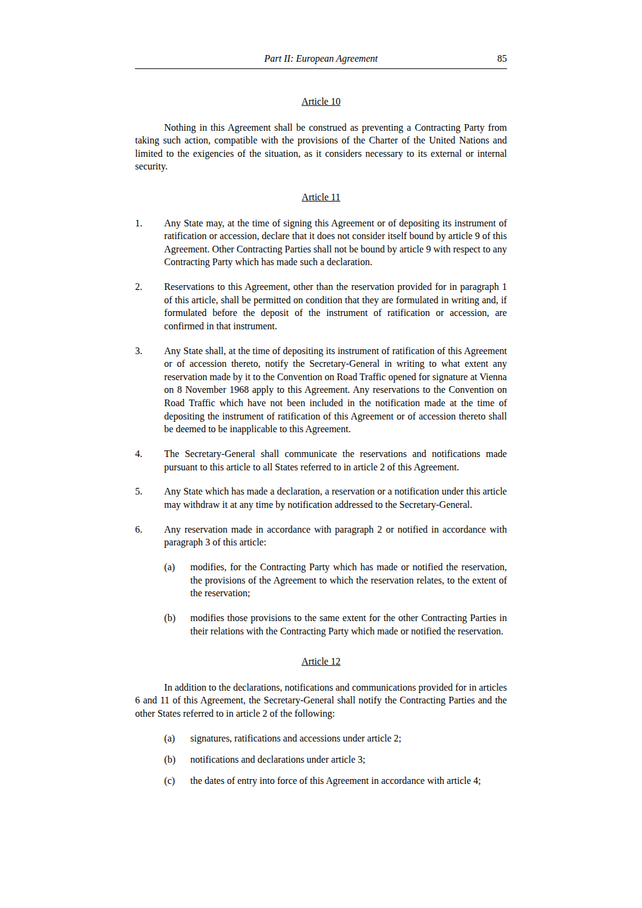Part II: European Agreement 85
Article 10
Nothing in this Agreement shall be construed as preventing a Contracting Party from taking such action, compatible with the provisions of the Charter of the United Nations and limited to the exigencies of the situation, as it considers necessary to its external or internal security.
Article 11
1.
Any State may, at the time of signing this Agreement or of depositing its instrument of ratification or accession, declare that it does not consider itself bound by article 9 of this Agreement. Other Contracting Parties shall not be bound by article 9 with respect to any Contracting Party which has made such a declaration.
2.
Reservations to this Agreement, other than the reservation provided for in paragraph 1 of this article, shall be permitted on condition that they are formulated in writing and, if formulated before the deposit of the instrument of ratification or accession, are confirmed in that instrument.
3.
Any State shall, at the time of depositing its instrument of ratification of this Agreement or of accession thereto, notify the Secretary-General in writing to what extent any reservation made by it to the Convention on Road Traffic opened for signature at Vienna on 8 November 1968 apply to this Agreement. Any reservations to the Convention on Road Traffic which have not been included in the notification made at the time of depositing the instrument of ratification of this Agreement or of accession thereto shall be deemed to be inapplicable to this Agreement.
4.
The Secretary-General shall communicate the reservations and notifications made pursuant to this article to all States referred to in article 2 of this Agreement.
5.
Any State which has made a declaration, a reservation or a notification under this article may withdraw it at any time by notification addressed to the Secretary-General.
6.
Any reservation made in accordance with paragraph 2 or notified in accordance with paragraph 3 of this article:
(a)
modifies, for the Contracting Party which has made or notified the reservation, the provisions of the Agreement to which the reservation relates, to the extent of the reservation;
(b)
modifies those provisions to the same extent for the other Contracting Parties in their relations with the Contracting Party which made or notified the reservation.
Article 12
In addition to the declarations, notifications and communications provided for in articles 6 and 11 of this Agreement, the Secretary-General shall notify the Contracting Parties and the other States referred to in article 2 of the following:
(a)
signatures, ratifications and accessions under article 2;
(b)
notifications and declarations under article 3;
(c)
the dates of entry into force of this Agreement in accordance with article 4;